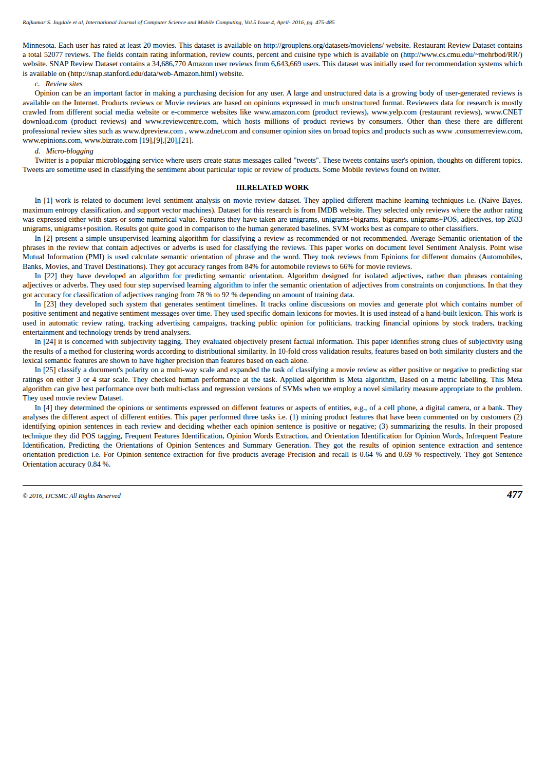Rajkumar S. Jagdale et al, International Journal of Computer Science and Mobile Computing, Vol.5 Issue.4, April- 2016, pg. 475-485
Minnesota. Each user has rated at least 20 movies. This dataset is available on http://grouplens.org/datasets/movielens/ website. Restaurant Review Dataset contains a total 52077 reviews. The fields contain rating information, review counts, percent and cuisine type which is available on (http://www.cs.cmu.edu/~mehrbod/RR/) website. SNAP Review Dataset contains a 34,686,770 Amazon user reviews from 6,643,669 users. This dataset was initially used for recommendation systems which is available on (http://snap.stanford.edu/data/web-Amazon.html) website.
c. Review sites
Opinion can be an important factor in making a purchasing decision for any user. A large and unstructured data is a growing body of user-generated reviews is available on the Internet. Products reviews or Movie reviews are based on opinions expressed in much unstructured format. Reviewers data for research is mostly crawled from different social media website or e-commerce websites like www.amazon.com (product reviews), www.yelp.com (restaurant reviews), www.CNET download.com (product reviews) and www.reviewcentre.com, which hosts millions of product reviews by consumers. Other than these there are different professional review sites such as www.dpreview.com , www.zdnet.com and consumer opinion sites on broad topics and products such as www .consumerreview.com, www.epinions.com, www.bizrate.com [19],[9],[20],[21].
d. Micro-blogging
Twitter is a popular microblogging service where users create status messages called "tweets". These tweets contains user's opinion, thoughts on different topics. Tweets are sometime used in classifying the sentiment about particular topic or review of products. Some Mobile reviews found on twitter.
III.Related Work
In [1] work is related to document level sentiment analysis on movie review dataset. They applied different machine learning techniques i.e. (Naive Bayes, maximum entropy classification, and support vector machines). Dataset for this research is from IMDB website. They selected only reviews where the author rating was expressed either with stars or some numerical value. Features they have taken are unigrams, unigrams+bigrams, bigrams, unigrams+POS, adjectives, top 2633 unigrams, unigrams+position. Results got quite good in comparison to the human generated baselines. SVM works best as compare to other classifiers.
In [2] present a simple unsupervised learning algorithm for classifying a review as recommended or not recommended. Average Semantic orientation of the phrases in the review that contain adjectives or adverbs is used for classifying the reviews. This paper works on document level Sentiment Analysis. Point wise Mutual Information (PMI) is used calculate semantic orientation of phrase and the word. They took reviews from Epinions for different domains (Automobiles, Banks, Movies, and Travel Destinations). They got accuracy ranges from 84% for automobile reviews to 66% for movie reviews.
In [22] they have developed an algorithm for predicting semantic orientation. Algorithm designed for isolated adjectives, rather than phrases containing adjectives or adverbs. They used four step supervised learning algorithm to infer the semantic orientation of adjectives from constraints on conjunctions. In that they got accuracy for classification of adjectives ranging from 78 % to 92 % depending on amount of training data.
In [23] they developed such system that generates sentiment timelines. It tracks online discussions on movies and generate plot which contains number of positive sentiment and negative sentiment messages over time. They used specific domain lexicons for movies. It is used instead of a hand-built lexicon. This work is used in automatic review rating, tracking advertising campaigns, tracking public opinion for politicians, tracking financial opinions by stock traders, tracking entertainment and technology trends by trend analysers.
In [24] it is concerned with subjectivity tagging. They evaluated objectively present factual information. This paper identifies strong clues of subjectivity using the results of a method for clustering words according to distributional similarity. In 10-fold cross validation results, features based on both similarity clusters and the lexical semantic features are shown to have higher precision than features based on each alone.
In [25] classify a document's polarity on a multi-way scale and expanded the task of classifying a movie review as either positive or negative to predicting star ratings on either 3 or 4 star scale. They checked human performance at the task. Applied algorithm is Meta algorithm, Based on a metric labelling. This Meta algorithm can give best performance over both multi-class and regression versions of SVMs when we employ a novel similarity measure appropriate to the problem. They used movie review Dataset.
In [4] they determined the opinions or sentiments expressed on different features or aspects of entities, e.g., of a cell phone, a digital camera, or a bank. They analyses the different aspect of different entities. This paper performed three tasks i.e. (1) mining product features that have been commented on by customers (2) identifying opinion sentences in each review and deciding whether each opinion sentence is positive or negative; (3) summarizing the results. In their proposed technique they did POS tagging, Frequent Features Identification, Opinion Words Extraction, and Orientation Identification for Opinion Words, Infrequent Feature Identification, Predicting the Orientations of Opinion Sentences and Summary Generation. They got the results of opinion sentence extraction and sentence orientation prediction i.e. For Opinion sentence extraction for five products average Precision and recall is 0.64 % and 0.69 % respectively. They got Sentence Orientation accuracy 0.84 %.
© 2016, IJCSMC All Rights Reserved 477